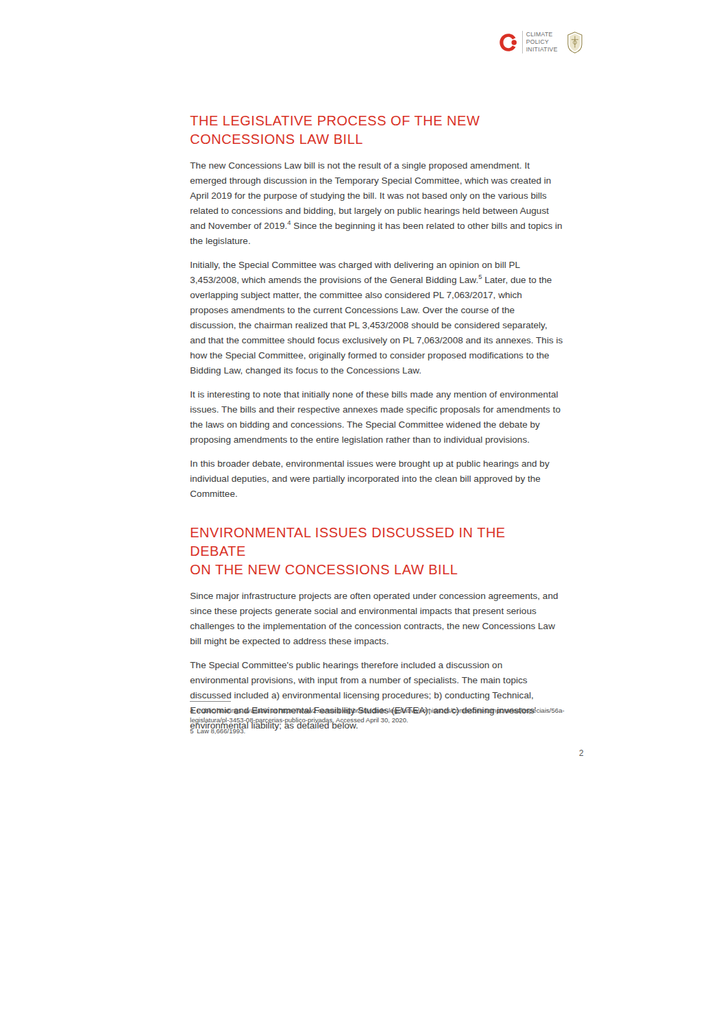CLIMATE
POLICY
INITIATIVE
The Legislative Process of the New
Concessions Law Bill
The new Concessions Law bill is not the result of a single proposed amendment. It emerged through discussion in the Temporary Special Committee, which was created in April 2019 for the purpose of studying the bill. It was not based only on the various bills related to concessions and bidding, but largely on public hearings held between August and November of 2019.4 Since the beginning it has been related to other bills and topics in the legislature.
Initially, the Special Committee was charged with delivering an opinion on bill PL 3,453/2008, which amends the provisions of the General Bidding Law.5 Later, due to the overlapping subject matter, the committee also considered PL 7,063/2017, which proposes amendments to the current Concessions Law. Over the course of the discussion, the chairman realized that PL 3,453/2008 should be considered separately, and that the committee should focus exclusively on PL 7,063/2008 and its annexes. This is how the Special Committee, originally formed to consider proposed modifications to the Bidding Law, changed its focus to the Concessions Law.
It is interesting to note that initially none of these bills made any mention of environmental issues. The bills and their respective annexes made specific proposals for amendments to the laws on bidding and concessions. The Special Committee widened the debate by proposing amendments to the entire legislation rather than to individual provisions.
In this broader debate, environmental issues were brought up at public hearings and by individual deputies, and were partially incorporated into the clean bill approved by the Committee.
Environmental Issues Discussed in the Debate
on the New Concessions Law Bill
Since major infrastructure projects are often operated under concession agreements, and since these projects generate social and environmental impacts that present serious challenges to the implementation of the concession contracts, the new Concessions Law bill might be expected to address these impacts.
The Special Committee's public hearings therefore included a discussion on environmental provisions, with input from a number of specialists. The main topics discussed included a) environmental licensing procedures; b) conducting Technical, Economic and Environmental Feasibility Studies (EVTEA); and c) defining investors' environmental liability; as detailed below.
4 Public hearings available at https://www2.camara.leg.br/atividade-legislativa/comissoes/comissoes-temporarias/especiais/56a-legislatura/pl-3453-08-parcerias-publico-privadas. Accessed April 30, 2020.
5 Law 8,666/1993.
2